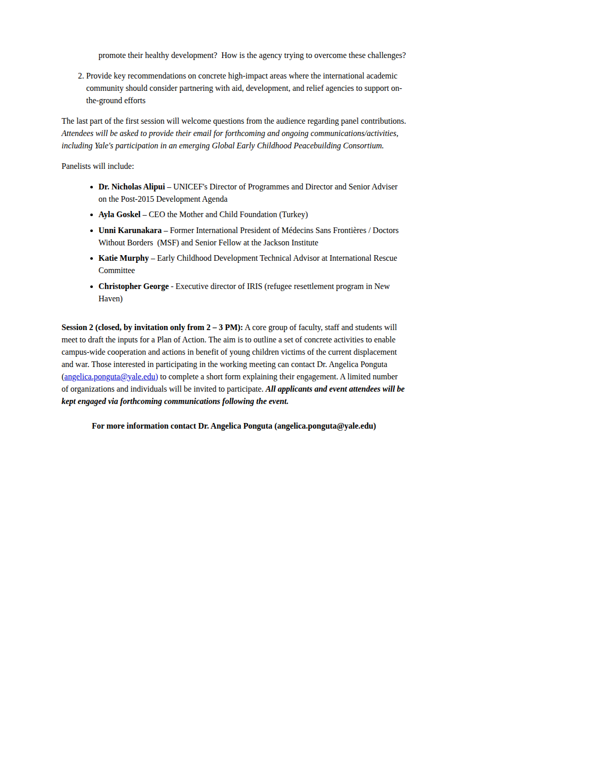promote their healthy development? How is the agency trying to overcome these challenges?
Provide key recommendations on concrete high-impact areas where the international academic community should consider partnering with aid, development, and relief agencies to support on-the-ground efforts
The last part of the first session will welcome questions from the audience regarding panel contributions. Attendees will be asked to provide their email for forthcoming and ongoing communications/activities, including Yale's participation in an emerging Global Early Childhood Peacebuilding Consortium.
Panelists will include:
Dr. Nicholas Alipui – UNICEF's Director of Programmes and Director and Senior Adviser on the Post-2015 Development Agenda
Ayla Goskel – CEO the Mother and Child Foundation (Turkey)
Unni Karunakara – Former International President of Médecins Sans Frontières / Doctors Without Borders (MSF) and Senior Fellow at the Jackson Institute
Katie Murphy – Early Childhood Development Technical Advisor at International Rescue Committee
Christopher George - Executive director of IRIS (refugee resettlement program in New Haven)
Session 2 (closed, by invitation only from 2 – 3 PM): A core group of faculty, staff and students will meet to draft the inputs for a Plan of Action. The aim is to outline a set of concrete activities to enable campus-wide cooperation and actions in benefit of young children victims of the current displacement and war. Those interested in participating in the working meeting can contact Dr. Angelica Ponguta (angelica.ponguta@yale.edu) to complete a short form explaining their engagement. A limited number of organizations and individuals will be invited to participate. All applicants and event attendees will be kept engaged via forthcoming communications following the event.
For more information contact Dr. Angelica Ponguta (angelica.ponguta@yale.edu)